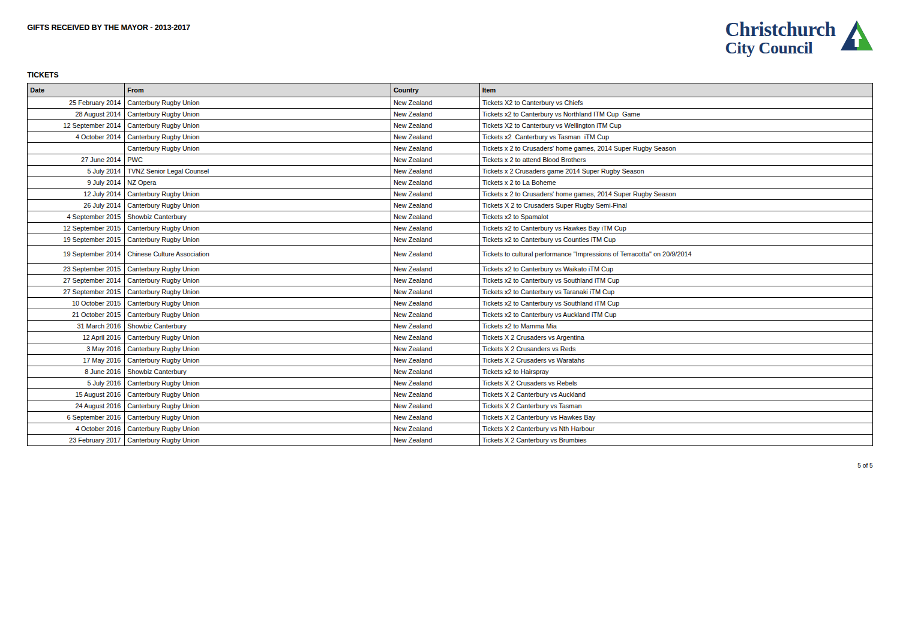GIFTS RECEIVED BY THE MAYOR - 2013-2017
Christchurch City Council
TICKETS
| Date | From | Country | Item |
| --- | --- | --- | --- |
| 25 February 2014 | Canterbury Rugby Union | New Zealand | Tickets X2 to Canterbury vs Chiefs |
| 28 August 2014 | Canterbury Rugby Union | New Zealand | Tickets x2 to Canterbury vs Northland ITM Cup Game |
| 12 September 2014 | Canterbury Rugby Union | New Zealand | Tickets X2 to Canterbury vs Wellington iTM Cup |
| 4 October 2014 | Canterbury Rugby Union | New Zealand | Tickets x2 Canterbury vs Tasman iTM Cup |
| | Canterbury Rugby Union | New Zealand | Tickets x 2 to Crusaders' home games, 2014 Super Rugby Season |
| 27 June 2014 | PWC | New Zealand | Tickets x 2 to attend Blood Brothers |
| 5 July 2014 | TVNZ Senior Legal Counsel | New Zealand | Tickets x 2 Crusaders game 2014 Super Rugby Season |
| 9 July 2014 | NZ Opera | New Zealand | Tickets x 2 to La Boheme |
| 12 July 2014 | Canterbury Rugby Union | New Zealand | Tickets x 2 to Crusaders' home games, 2014 Super Rugby Season |
| 26 July 2014 | Canterbury Rugby Union | New Zealand | Tickets X 2 to Crusaders Super Rugby Semi-Final |
| 4 September 2015 | Showbiz Canterbury | New Zealand | Tickets x2 to Spamalot |
| 12 September 2015 | Canterbury Rugby Union | New Zealand | Tickets x2 to Canterbury vs Hawkes Bay iTM Cup |
| 19 September 2015 | Canterbury Rugby Union | New Zealand | Tickets x2 to Canterbury vs Counties iTM Cup |
| 19 September 2014 | Chinese Culture Association | New Zealand | Tickets to cultural performance "Impressions of Terracotta" on 20/9/2014 |
| 23 September 2015 | Canterbury Rugby Union | New Zealand | Tickets x2 to Canterbury vs Waikato iTM Cup |
| 27 September 2014 | Canterbury Rugby Union | New Zealand | Tickets x2 to Canterbury vs Southland iTM Cup |
| 27 September 2015 | Canterbury Rugby Union | New Zealand | Tickets x2 to Canterbury vs Taranaki iTM Cup |
| 10 October 2015 | Canterbury Rugby Union | New Zealand | Tickets x2 to Canterbury vs Southland iTM Cup |
| 21 October 2015 | Canterbury Rugby Union | New Zealand | Tickets x2 to Canterbury vs Auckland iTM Cup |
| 31 March 2016 | Showbiz Canterbury | New Zealand | Tickets x2 to Mamma Mia |
| 12 April 2016 | Canterbury Rugby Union | New Zealand | Tickets X 2 Crusaders vs Argentina |
| 3 May 2016 | Canterbury Rugby Union | New Zealand | Tickets X 2 Crusanders vs Reds |
| 17 May 2016 | Canterbury Rugby Union | New Zealand | Tickets X 2 Crusaders vs Waratahs |
| 8 June 2016 | Showbiz Canterbury | New Zealand | Tickets x2 to Hairspray |
| 5 July 2016 | Canterbury Rugby Union | New Zealand | Tickets X 2 Crusaders vs Rebels |
| 15 August 2016 | Canterbury Rugby Union | New Zealand | Tickets X 2 Canterbury vs Auckland |
| 24 August 2016 | Canterbury Rugby Union | New Zealand | Tickets X 2 Canterbury vs Tasman |
| 6 September 2016 | Canterbury Rugby Union | New Zealand | Tickets X 2 Canterbury vs Hawkes Bay |
| 4 October 2016 | Canterbury Rugby Union | New Zealand | Tickets X 2 Canterbury vs Nth Harbour |
| 23 February 2017 | Canterbury Rugby Union | New Zealand | Tickets X 2 Canterbury vs Brumbies |
5 of 5